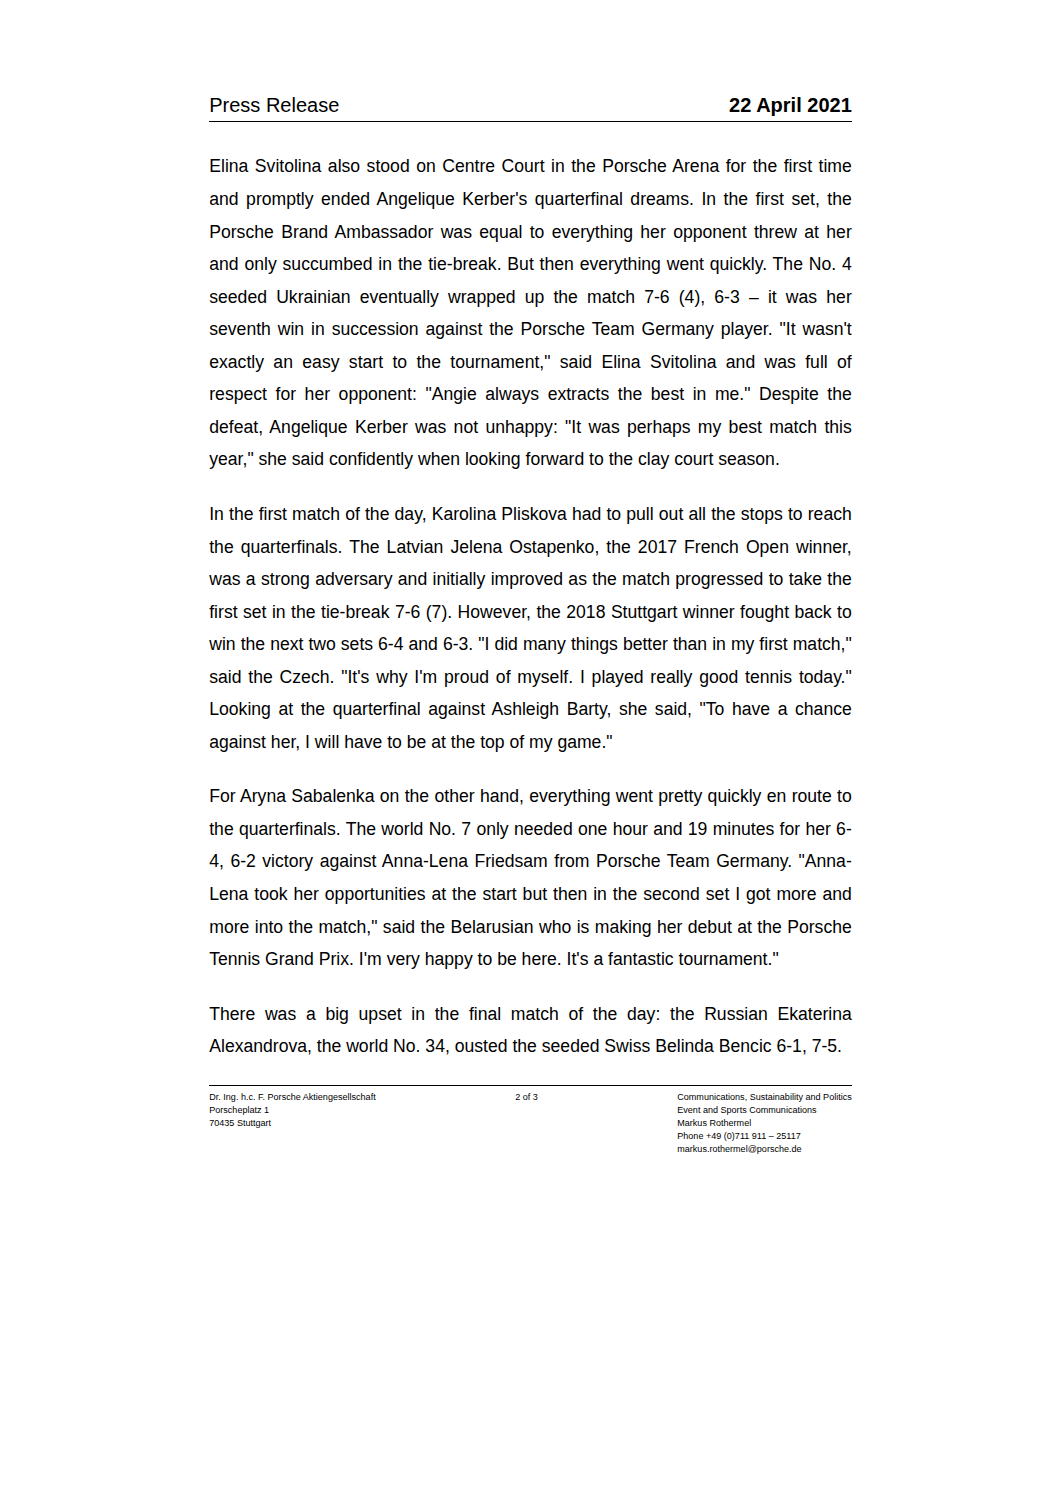Press Release 22 April 2021
Elina Svitolina also stood on Centre Court in the Porsche Arena for the first time and promptly ended Angelique Kerber's quarterfinal dreams. In the first set, the Porsche Brand Ambassador was equal to everything her opponent threw at her and only succumbed in the tie-break. But then everything went quickly. The No. 4 seeded Ukrainian eventually wrapped up the match 7-6 (4), 6-3 – it was her seventh win in succession against the Porsche Team Germany player. "It wasn't exactly an easy start to the tournament," said Elina Svitolina and was full of respect for her opponent: "Angie always extracts the best in me." Despite the defeat, Angelique Kerber was not unhappy: "It was perhaps my best match this year," she said confidently when looking forward to the clay court season.
In the first match of the day, Karolina Pliskova had to pull out all the stops to reach the quarterfinals. The Latvian Jelena Ostapenko, the 2017 French Open winner, was a strong adversary and initially improved as the match progressed to take the first set in the tie-break 7-6 (7). However, the 2018 Stuttgart winner fought back to win the next two sets 6-4 and 6-3. "I did many things better than in my first match," said the Czech. "It's why I'm proud of myself. I played really good tennis today." Looking at the quarterfinal against Ashleigh Barty, she said, "To have a chance against her, I will have to be at the top of my game."
For Aryna Sabalenka on the other hand, everything went pretty quickly en route to the quarterfinals. The world No. 7 only needed one hour and 19 minutes for her 6-4, 6-2 victory against Anna-Lena Friedsam from Porsche Team Germany. "Anna-Lena took her opportunities at the start but then in the second set I got more and more into the match," said the Belarusian who is making her debut at the Porsche Tennis Grand Prix. I'm very happy to be here. It's a fantastic tournament."
There was a big upset in the final match of the day: the Russian Ekaterina Alexandrova, the world No. 34, ousted the seeded Swiss Belinda Bencic 6-1, 7-5.
Dr. Ing. h.c. F. Porsche Aktiengesellschaft
Porscheplatz 1
70435 Stuttgart
2 of 3
Communications, Sustainability and Politics
Event and Sports Communications
Markus Rothermel
Phone +49 (0)711 911 – 25117
markus.rothermel@porsche.de